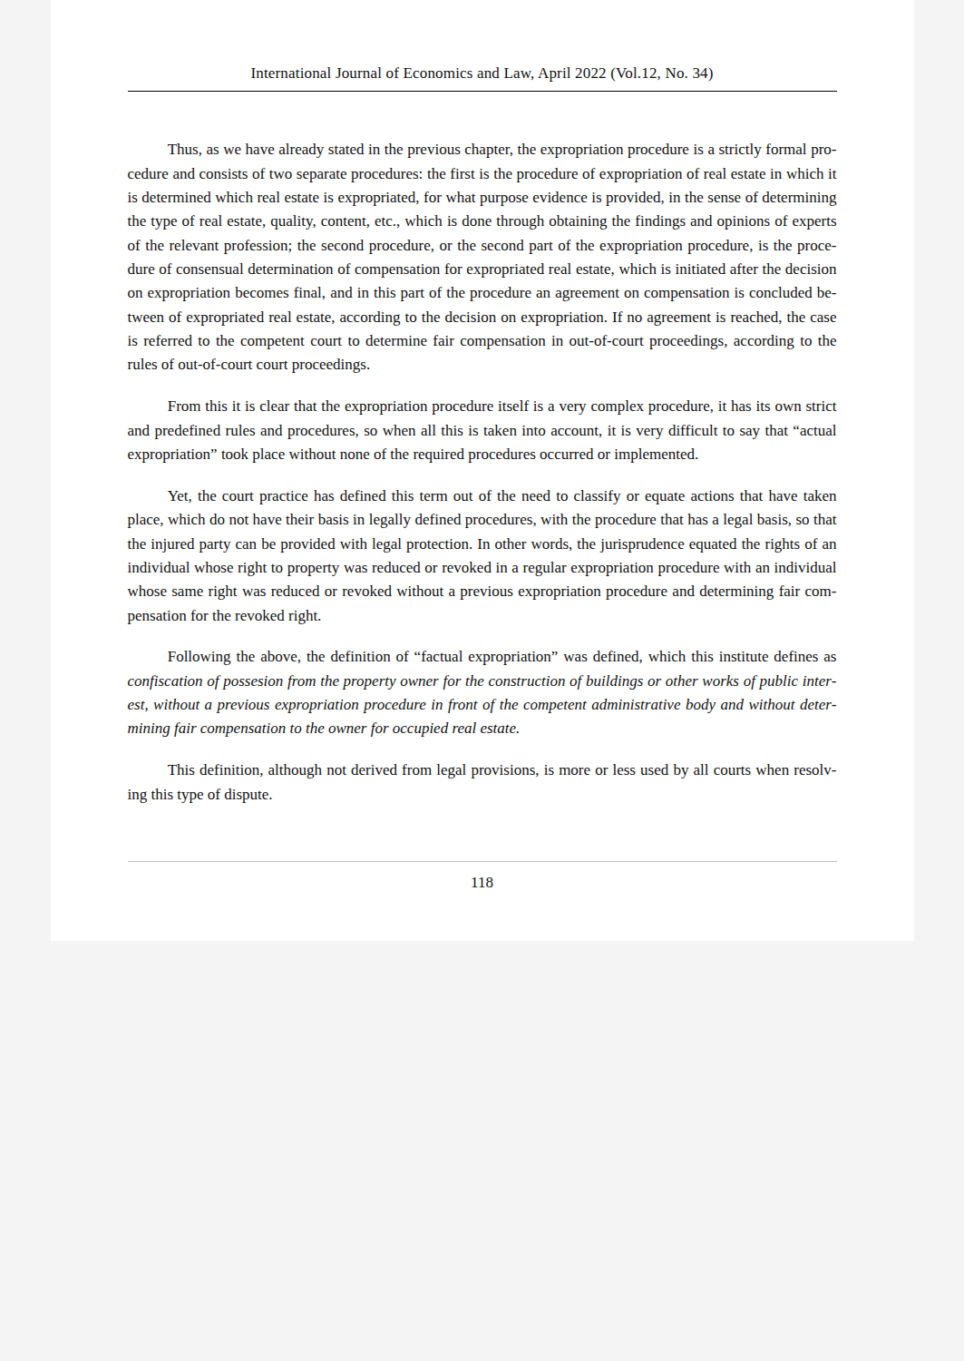International Journal of Economics and Law, April 2022 (Vol.12, No. 34)
Thus, as we have already stated in the previous chapter, the expropriation procedure is a strictly formal procedure and consists of two separate procedures: the first is the procedure of expropriation of real estate in which it is determined which real estate is expropriated, for what purpose evidence is provided, in the sense of determining the type of real estate, quality, content, etc., which is done through obtaining the findings and opinions of experts of the relevant profession; the second procedure, or the second part of the expropriation procedure, is the procedure of consensual determination of compensation for expropriated real estate, which is initiated after the decision on expropriation becomes final, and in this part of the procedure an agreement on compensation is concluded between of expropriated real estate, according to the decision on expropriation. If no agreement is reached, the case is referred to the competent court to determine fair compensation in out-of-court proceedings, according to the rules of out-of-court court proceedings.
From this it is clear that the expropriation procedure itself is a very complex procedure, it has its own strict and predefined rules and procedures, so when all this is taken into account, it is very difficult to say that “actual expropriation” took place without none of the required procedures occurred or implemented.
Yet, the court practice has defined this term out of the need to classify or equate actions that have taken place, which do not have their basis in legally defined procedures, with the procedure that has a legal basis, so that the injured party can be provided with legal protection. In other words, the jurisprudence equated the rights of an individual whose right to property was reduced or revoked in a regular expropriation procedure with an individual whose same right was reduced or revoked without a previous expropriation procedure and determining fair compensation for the revoked right.
Following the above, the definition of “factual expropriation” was defined, which this institute defines as confiscation of possesion from the property owner for the construction of buildings or other works of public interest, without a previous expropriation procedure in front of the competent administrative body and without determining fair compensation to the owner for occupied real estate.
This definition, although not derived from legal provisions, is more or less used by all courts when resolving this type of dispute.
118